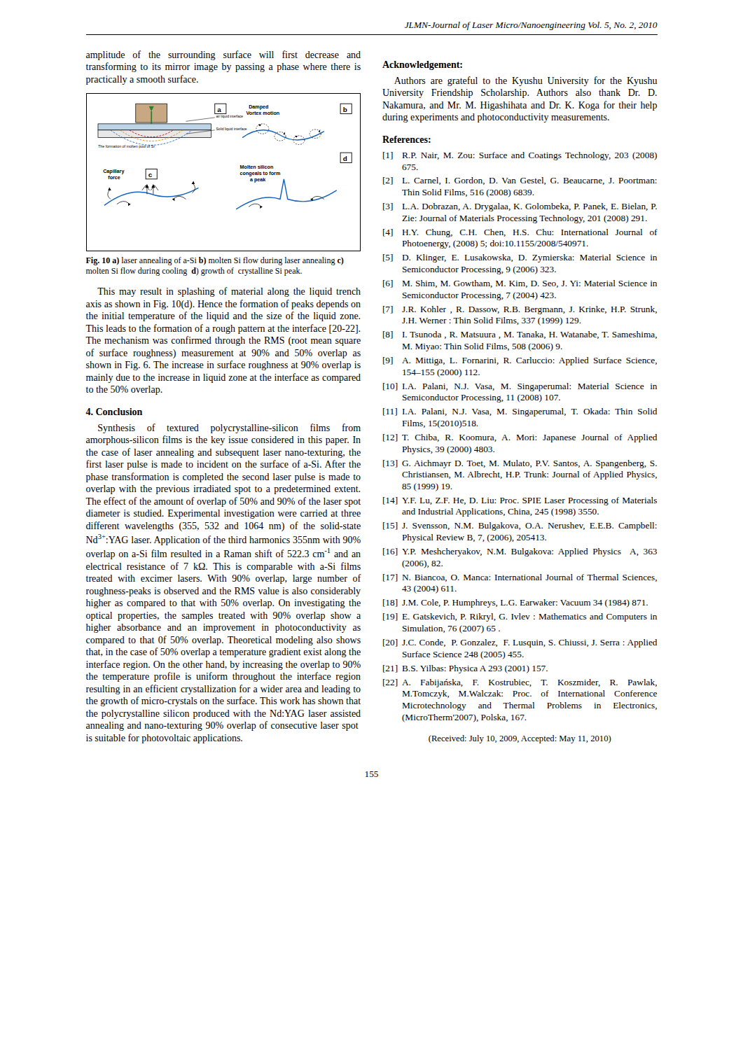JLMN-Journal of Laser Micro/Nanoengineering Vol. 5, No. 2, 2010
amplitude of the surrounding surface will first decrease and transforming to its mirror image by passing a phase where there is practically a smooth surface.
air liquid interface Solid liquid interface The formation of molten pool of Si a Damped Vortex motion b Capillary force c d Molten silicon congeals to form a peak
Fig. 10 a) laser annealing of a-Si b) molten Si flow during laser annealing c) molten Si flow during cooling d) growth of crystalline Si peak.
This may result in splashing of material along the liquid trench axis as shown in Fig. 10(d). Hence the formation of peaks depends on the initial temperature of the liquid and the size of the liquid zone. This leads to the formation of a rough pattern at the interface [20-22]. The mechanism was confirmed through the RMS (root mean square of surface roughness) measurement at 90% and 50% overlap as shown in Fig. 6. The increase in surface roughness at 90% overlap is mainly due to the increase in liquid zone at the interface as compared to the 50% overlap.
4. Conclusion
Synthesis of textured polycrystalline-silicon films from amorphous-silicon films is the key issue considered in this paper. In the case of laser annealing and subsequent laser nano-texturing, the first laser pulse is made to incident on the surface of a-Si. After the phase transformation is completed the second laser pulse is made to overlap with the previous irradiated spot to a predetermined extent. The effect of the amount of overlap of 50% and 90% of the laser spot diameter is studied. Experimental investigation were carried at three different wavelengths (355, 532 and 1064 nm) of the solid-state Nd3+:YAG laser. Application of the third harmonics 355nm with 90% overlap on a-Si film resulted in a Raman shift of 522.3 cm-1 and an electrical resistance of 7 kΩ. This is comparable with a-Si films treated with excimer lasers. With 90% overlap, large number of roughness-peaks is observed and the RMS value is also considerably higher as compared to that with 50% overlap. On investigating the optical properties, the samples treated with 90% overlap show a higher absorbance and an improvement in photoconductivity as compared to that 0f 50% overlap. Theoretical modeling also shows that, in the case of 50% overlap a temperature gradient exist along the interface region. On the other hand, by increasing the overlap to 90% the temperature profile is uniform throughout the interface region resulting in an efficient crystallization for a wider area and leading to the growth of micro-crystals on the surface. This work has shown that the polycrystalline silicon produced with the Nd:YAG laser assisted annealing and nano-texturing 90% overlap of consecutive laser spot is suitable for photovoltaic applications.
Acknowledgement:
Authors are grateful to the Kyushu University for the Kyushu University Friendship Scholarship. Authors also thank Dr. D. Nakamura, and Mr. M. Higashihata and Dr. K. Koga for their help during experiments and photoconductivity measurements.
References:
R.P. Nair, M. Zou: Surface and Coatings Technology, 203 (2008) 675.
L. Carnel, I. Gordon, D. Van Gestel, G. Beaucarne, J. Poortman: Thin Solid Films, 516 (2008) 6839.
L.A. Dobrazan, A. Drygalaa, K. Golombeka, P. Panek, E. Bielan, P. Zie: Journal of Materials Processing Technology, 201 (2008) 291.
H.Y. Chung, C.H. Chen, H.S. Chu: International Journal of Photoenergy, (2008) 5; doi:10.1155/2008/540971.
D. Klinger, E. Lusakowska, D. Zymierska: Material Science in Semiconductor Processing, 9 (2006) 323.
M. Shim, M. Gowtham, M. Kim, D. Seo, J. Yi: Material Science in Semiconductor Processing, 7 (2004) 423.
J.R. Kohler , R. Dassow, R.B. Bergmann, J. Krinke, H.P. Strunk, J.H. Werner : Thin Solid Films, 337 (1999) 129.
I. Tsunoda , R. Matsuura , M. Tanaka, H. Watanabe, T. Sameshima, M. Miyao: Thin Solid Films, 508 (2006) 9.
A. Mittiga, L. Fornarini, R. Carluccio: Applied Surface Science, 154–155 (2000) 112.
I.A. Palani, N.J. Vasa, M. Singaperumal: Material Science in Semiconductor Processing, 11 (2008) 107.
I.A. Palani, N.J. Vasa, M. Singaperumal, T. Okada: Thin Solid Films, 15(2010)518.
T. Chiba, R. Koomura, A. Mori: Japanese Journal of Applied Physics, 39 (2000) 4803.
G. Aichmayr D. Toet, M. Mulato, P.V. Santos, A. Spangenberg, S. Christiansen, M. Albrecht, H.P. Trunk: Journal of Applied Physics, 85 (1999) 19.
Y.F. Lu, Z.F. He, D. Liu: Proc. SPIE Laser Processing of Materials and Industrial Applications, China, 245 (1998) 3550.
J. Svensson, N.M. Bulgakova, O.A. Nerushev, E.E.B. Campbell: Physical Review B, 7, (2006), 205413.
Y.P. Meshcheryakov, N.M. Bulgakova: Applied Physics A, 363 (2006), 82.
N. Biancoa, O. Manca: International Journal of Thermal Sciences, 43 (2004) 611.
J.M. Cole, P. Humphreys, L.G. Earwaker: Vacuum 34 (1984) 871.
E. Gatskevich, P. Rikryl, G. Ivlev : Mathematics and Computers in Simulation, 76 (2007) 65 .
J.C. Conde, P. Gonzalez, F. Lusquin, S. Chiussi, J. Serra : Applied Surface Science 248 (2005) 455.
B.S. Yilbas: Physica A 293 (2001) 157.
A. Fabijańska, F. Kostrubiec, T. Koszmider, R. Pawlak, M.Tomczyk, M.Walczak: Proc. of International Conference Microtechnology and Thermal Problems in Electronics, (MicroTherm'2007), Polska, 167.
(Received: July 10, 2009, Accepted: May 11, 2010)
155